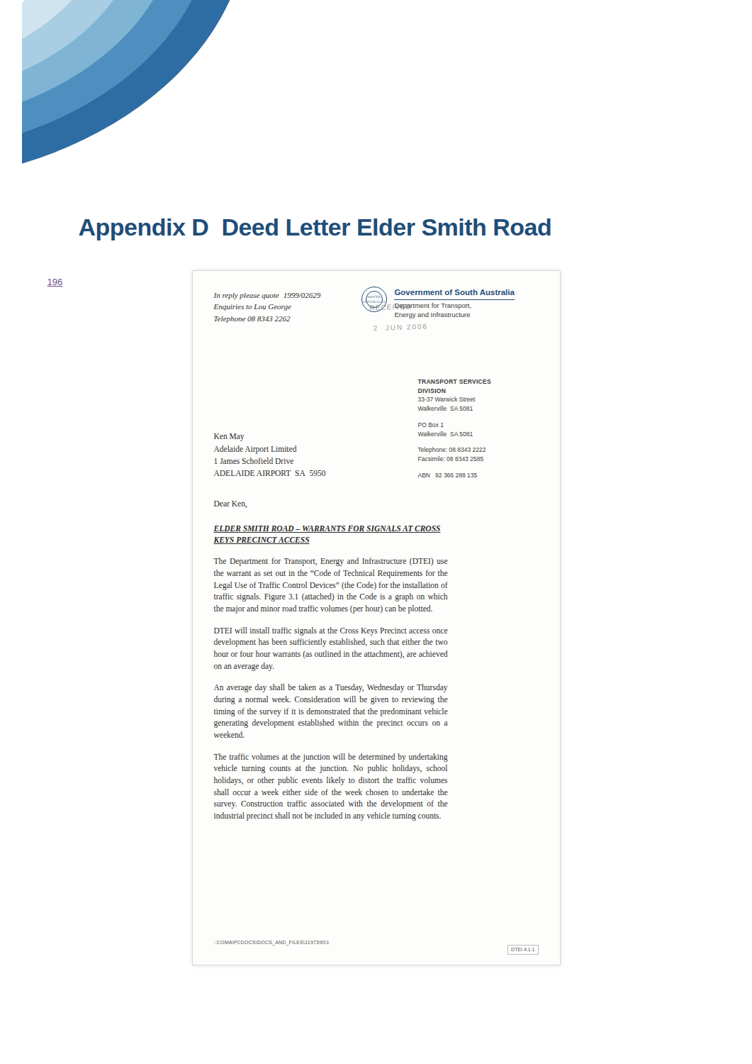Appendix D Deed Letter Elder Smith Road
196
In reply please quote1999/02629
Enquiries to Lou George
Telephone 08 8343 2262
RECEIVED 2 JUN 2006
SOUTH
AUSTRALIA Government of South Australia Department for Transport,
Energy and Infrastructure
TRANSPORT SERVICES
DIVISION
33-37 Warwick Street
Walkerville SA 5081
PO Box 1
Walkerville SA 5081
Telephone: 08 8343 2222
Facsimile: 08 8343 2585
ABN 92 366 288 135
Ken May
Adelaide Airport Limited
1 James Schofield Drive
ADELAIDE AIRPORT SA 5950
Dear Ken,
Elder Smith Road – Warrants for Signals at Cross Keys Precinct Access
The Department for Transport, Energy and Infrastructure (DTEI) use the warrant as set out in the “Code of Technical Requirements for the Legal Use of Traffic Control Devices” (the Code) for the installation of traffic signals. Figure 3.1 (attached) in the Code is a graph on which the major and minor road traffic volumes (per hour) can be plotted.
DTEI will install traffic signals at the Cross Keys Precinct access once development has been sufficiently established, such that either the two hour or four hour warrants (as outlined in the attachment), are achieved on an average day.
An average day shall be taken as a Tuesday, Wednesday or Thursday during a normal week. Consideration will be given to reviewing the timing of the survey if it is demonstrated that the predominant vehicle generating development established within the precinct occurs on a weekend.
The traffic volumes at the junction will be determined by undertaking vehicle turning counts at the junction. No public holidays, school holidays, or other public events likely to distort the traffic volumes shall occur a week either side of the week chosen to undertake the survey. Construction traffic associated with the development of the industrial precinct shall not be included in any vehicle turning counts.
::COMA\PCDOCS\DOCS_AND_FILES\1197390\1
DTEI 4.1.1